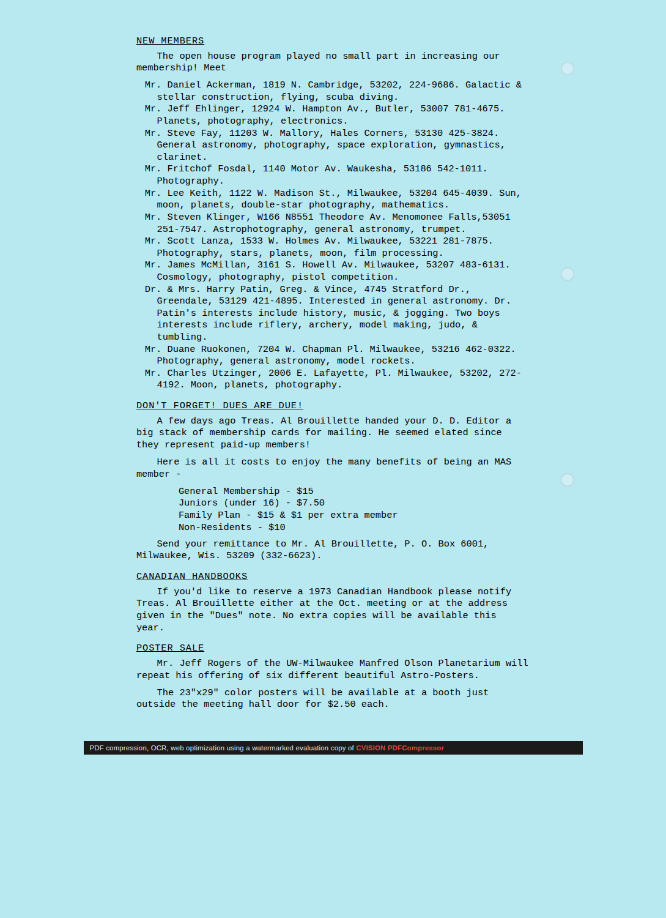NEW MEMBERS
The open house program played no small part in increasing our membership! Meet
Mr. Daniel Ackerman, 1819 N. Cambridge, 53202, 224-9686. Galactic & stellar construction, flying, scuba diving.
Mr. Jeff Ehlinger, 12924 W. Hampton Av., Butler, 53007 781-4675. Planets, photography, electronics.
Mr. Steve Fay, 11203 W. Mallory, Hales Corners, 53130 425-3824. General astronomy, photography, space exploration, gymnastics, clarinet.
Mr. Fritchof Fosdal, 1140 Motor Av. Waukesha, 53186 542-1011. Photography.
Mr. Lee Keith, 1122 W. Madison St., Milwaukee, 53204 645-4039. Sun, moon, planets, double-star photography, mathematics.
Mr. Steven Klinger, W166 N8551 Theodore Av. Menomonee Falls,53051 251-7547. Astrophotography, general astronomy, trumpet.
Mr. Scott Lanza, 1533 W. Holmes Av. Milwaukee, 53221 281-7875. Photography, stars, planets, moon, film processing.
Mr. James McMillan, 3161 S. Howell Av. Milwaukee, 53207 483-6131. Cosmology, photography, pistol competition.
Dr. & Mrs. Harry Patin, Greg. & Vince, 4745 Stratford Dr., Greendale, 53129 421-4895. Interested in general astronomy. Dr. Patin's interests include history, music, & jogging. Two boys interests include riflery, archery, model making, judo, & tumbling.
Mr. Duane Ruokonen, 7204 W. Chapman Pl. Milwaukee, 53216 462-0322. Photography, general astronomy, model rockets.
Mr. Charles Utzinger, 2006 E. Lafayette, Pl. Milwaukee, 53202, 272-4192. Moon, planets, photography.
DON'T FORGET! DUES ARE DUE!
A few days ago Treas. Al Brouillette handed your D. D. Editor a big stack of membership cards for mailing. He seemed elated since they represent paid-up members!
Here is all it costs to enjoy the many benefits of being an MAS member -
General Membership - $15
Juniors (under 16) - $7.50
Family Plan - $15 & $1 per extra member
Non-Residents - $10
Send your remittance to Mr. Al Brouillette, P. O. Box 6001, Milwaukee, Wis. 53209 (332-6623).
CANADIAN HANDBOOKS
If you'd like to reserve a 1973 Canadian Handbook please notify Treas. Al Brouillette either at the Oct. meeting or at the address given in the "Dues" note. No extra copies will be available this year.
POSTER SALE
Mr. Jeff Rogers of the UW-Milwaukee Manfred Olson Planetarium will repeat his offering of six different beautiful Astro-Posters.
The 23"x29" color posters will be available at a booth just outside the meeting hall door for $2.50 each.
PDF compression, OCR, web optimization using a watermarked evaluation copy of CVISION PDFCompressor